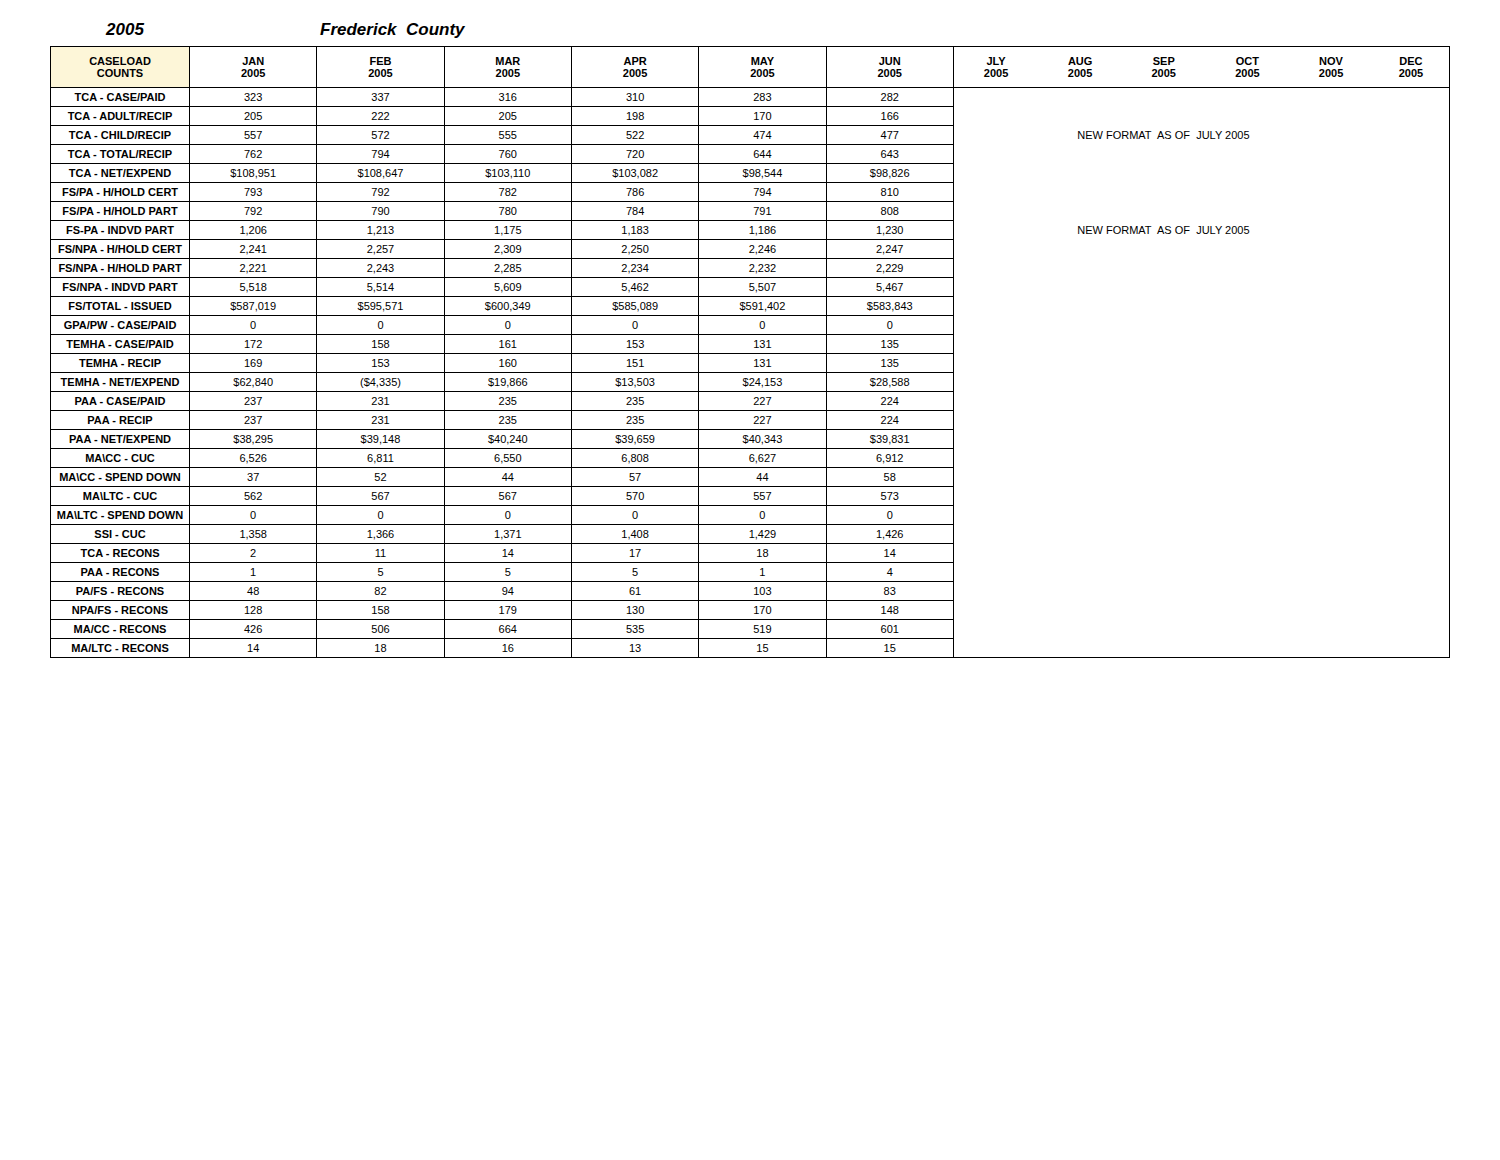2005
Frederick County
| CASELOAD COUNTS | JAN 2005 | FEB 2005 | MAR 2005 | APR 2005 | MAY 2005 | JUN 2005 | JLY 2005 | AUG 2005 | SEP 2005 | OCT 2005 | NOV 2005 | DEC 2005 |
| --- | --- | --- | --- | --- | --- | --- | --- | --- | --- | --- | --- | --- |
| TCA - CASE/PAID | 323 | 337 | 316 | 310 | 283 | 282 | | | | | | |
| TCA - ADULT/RECIP | 205 | 222 | 205 | 198 | 170 | 166 | | | | | | |
| TCA - CHILD/RECIP | 557 | 572 | 555 | 522 | 474 | 477 | NEW FORMAT AS OF JULY 2005 | |
| TCA - TOTAL/RECIP | 762 | 794 | 760 | 720 | 644 | 643 | | | | | | |
| TCA - NET/EXPEND | $108,951 | $108,647 | $103,110 | $103,082 | $98,544 | $98,826 | | | | | | |
| FS/PA - H/HOLD CERT | 793 | 792 | 782 | 786 | 794 | 810 | | | | | | |
| FS/PA - H/HOLD PART | 792 | 790 | 780 | 784 | 791 | 808 | | | | | | |
| FS-PA - INDVD PART | 1,206 | 1,213 | 1,175 | 1,183 | 1,186 | 1,230 | NEW FORMAT AS OF JULY 2005 | |
| FS/NPA - H/HOLD CERT | 2,241 | 2,257 | 2,309 | 2,250 | 2,246 | 2,247 | | | | | | |
| FS/NPA - H/HOLD PART | 2,221 | 2,243 | 2,285 | 2,234 | 2,232 | 2,229 | | | | | | |
| FS/NPA - INDVD PART | 5,518 | 5,514 | 5,609 | 5,462 | 5,507 | 5,467 | | | | | | |
| FS/TOTAL - ISSUED | $587,019 | $595,571 | $600,349 | $585,089 | $591,402 | $583,843 | | | | | | |
| GPA/PW - CASE/PAID | 0 | 0 | 0 | 0 | 0 | 0 | | | | | | |
| TEMHA - CASE/PAID | 172 | 158 | 161 | 153 | 131 | 135 | | | | | | |
| TEMHA - RECIP | 169 | 153 | 160 | 151 | 131 | 135 | | | | | | |
| TEMHA - NET/EXPEND | $62,840 | ($4,335) | $19,866 | $13,503 | $24,153 | $28,588 | | | | | | |
| PAA - CASE/PAID | 237 | 231 | 235 | 235 | 227 | 224 | | | | | | |
| PAA - RECIP | 237 | 231 | 235 | 235 | 227 | 224 | | | | | | |
| PAA - NET/EXPEND | $38,295 | $39,148 | $40,240 | $39,659 | $40,343 | $39,831 | | | | | | |
| MA\CC - CUC | 6,526 | 6,811 | 6,550 | 6,808 | 6,627 | 6,912 | | | | | | |
| MA\CC - SPEND DOWN | 37 | 52 | 44 | 57 | 44 | 58 | | | | | | |
| MA\LTC - CUC | 562 | 567 | 567 | 570 | 557 | 573 | | | | | | |
| MA\LTC - SPEND DOWN | 0 | 0 | 0 | 0 | 0 | 0 | | | | | | |
| SSI - CUC | 1,358 | 1,366 | 1,371 | 1,408 | 1,429 | 1,426 | | | | | | |
| TCA - RECONS | 2 | 11 | 14 | 17 | 18 | 14 | | | | | | |
| PAA - RECONS | 1 | 5 | 5 | 5 | 1 | 4 | | | | | | |
| PA/FS - RECONS | 48 | 82 | 94 | 61 | 103 | 83 | | | | | | |
| NPA/FS - RECONS | 128 | 158 | 179 | 130 | 170 | 148 | | | | | | |
| MA/CC - RECONS | 426 | 506 | 664 | 535 | 519 | 601 | | | | | | |
| MA/LTC - RECONS | 14 | 18 | 16 | 13 | 15 | 15 | | | | | | |